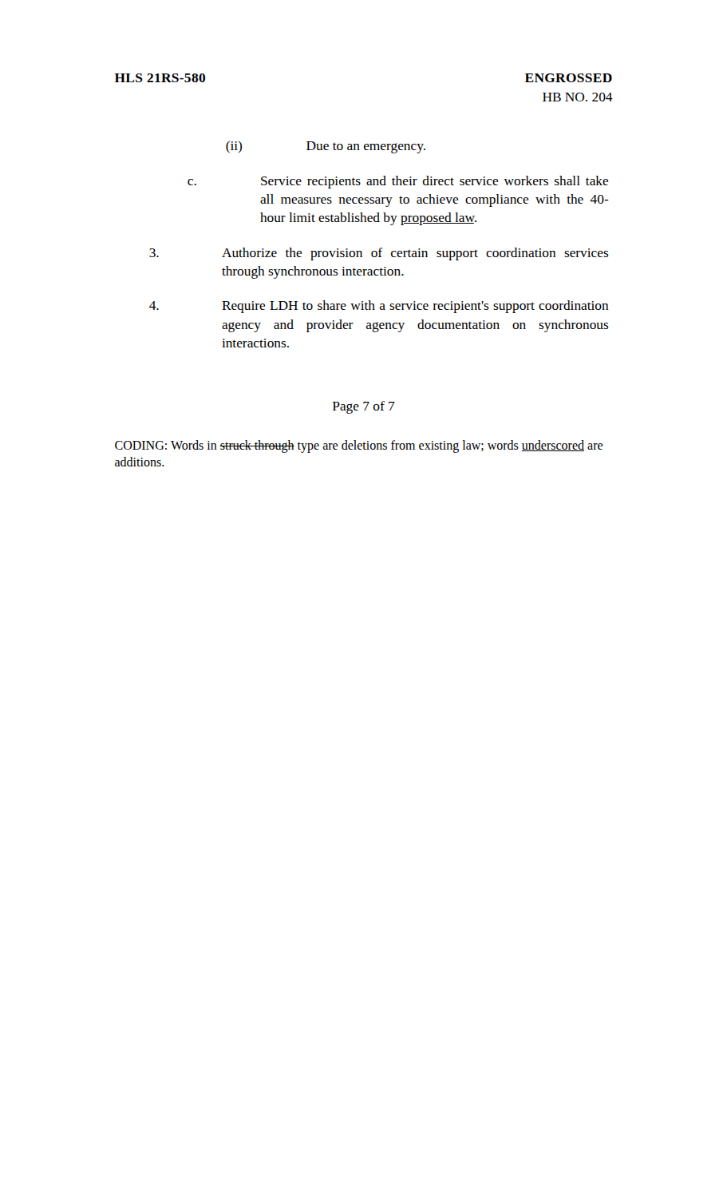HLS 21RS-580
ENGROSSED
HB NO. 204
(ii)
Due to an emergency.
c.
Service recipients and their direct service workers shall take all measures necessary to achieve compliance with the 40-hour limit established by proposed law.
3.
Authorize the provision of certain support coordination services through synchronous interaction.
4.
Require LDH to share with a service recipient's support coordination agency and provider agency documentation on synchronous interactions.
Page 7 of 7
CODING: Words in struck through type are deletions from existing law; words underscored are additions.